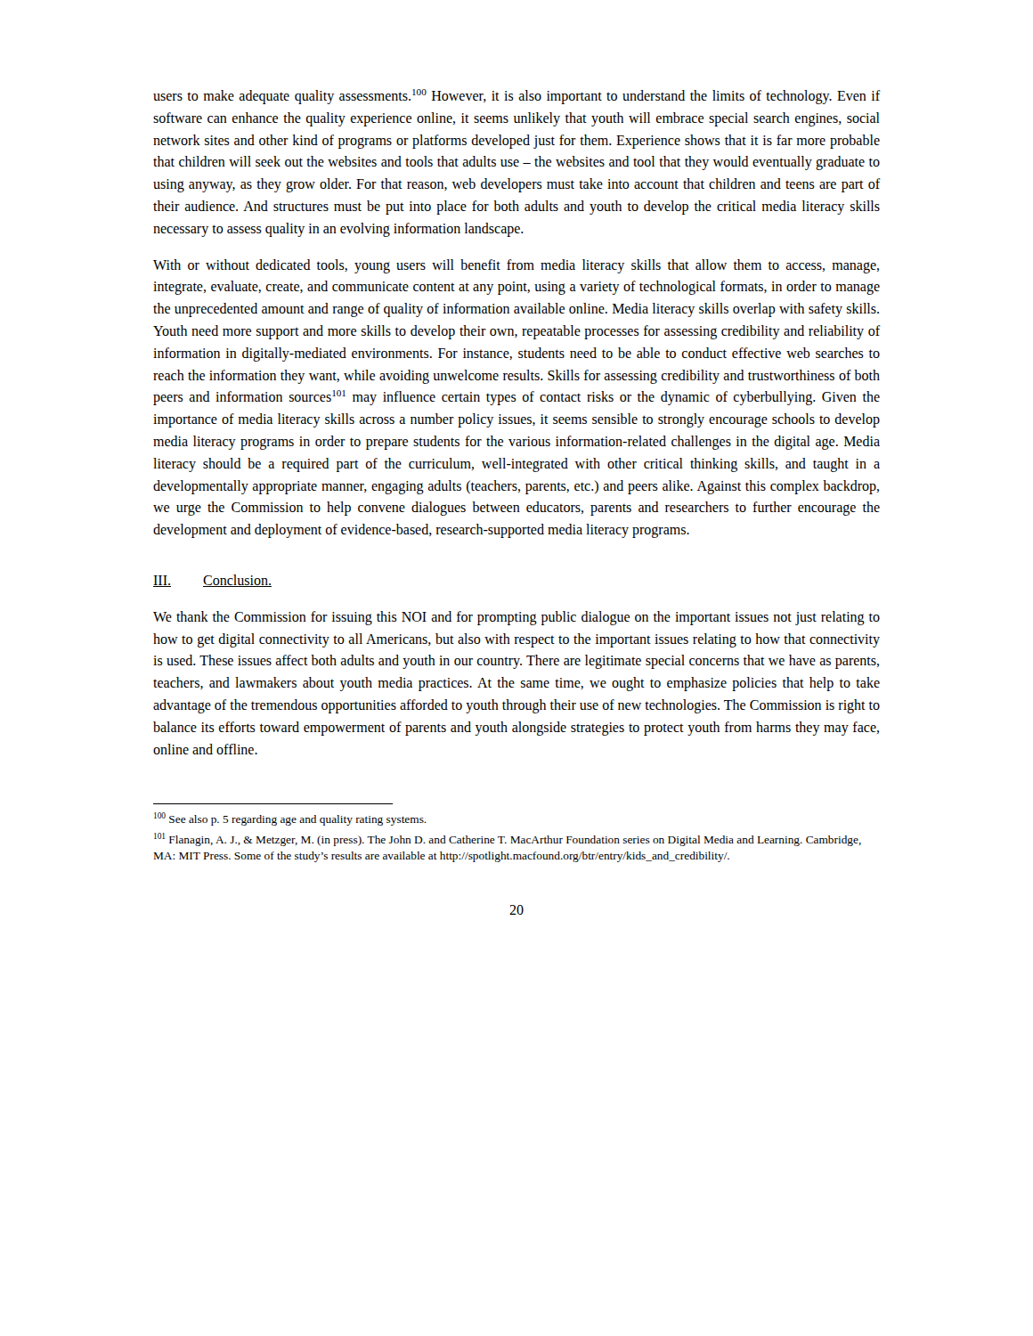users to make adequate quality assessments.100 However, it is also important to understand the limits of technology. Even if software can enhance the quality experience online, it seems unlikely that youth will embrace special search engines, social network sites and other kind of programs or platforms developed just for them. Experience shows that it is far more probable that children will seek out the websites and tools that adults use – the websites and tool that they would eventually graduate to using anyway, as they grow older. For that reason, web developers must take into account that children and teens are part of their audience. And structures must be put into place for both adults and youth to develop the critical media literacy skills necessary to assess quality in an evolving information landscape.
With or without dedicated tools, young users will benefit from media literacy skills that allow them to access, manage, integrate, evaluate, create, and communicate content at any point, using a variety of technological formats, in order to manage the unprecedented amount and range of quality of information available online. Media literacy skills overlap with safety skills. Youth need more support and more skills to develop their own, repeatable processes for assessing credibility and reliability of information in digitally-mediated environments. For instance, students need to be able to conduct effective web searches to reach the information they want, while avoiding unwelcome results. Skills for assessing credibility and trustworthiness of both peers and information sources101 may influence certain types of contact risks or the dynamic of cyberbullying. Given the importance of media literacy skills across a number policy issues, it seems sensible to strongly encourage schools to develop media literacy programs in order to prepare students for the various information-related challenges in the digital age. Media literacy should be a required part of the curriculum, well-integrated with other critical thinking skills, and taught in a developmentally appropriate manner, engaging adults (teachers, parents, etc.) and peers alike. Against this complex backdrop, we urge the Commission to help convene dialogues between educators, parents and researchers to further encourage the development and deployment of evidence-based, research-supported media literacy programs.
III. Conclusion.
We thank the Commission for issuing this NOI and for prompting public dialogue on the important issues not just relating to how to get digital connectivity to all Americans, but also with respect to the important issues relating to how that connectivity is used. These issues affect both adults and youth in our country. There are legitimate special concerns that we have as parents, teachers, and lawmakers about youth media practices. At the same time, we ought to emphasize policies that help to take advantage of the tremendous opportunities afforded to youth through their use of new technologies. The Commission is right to balance its efforts toward empowerment of parents and youth alongside strategies to protect youth from harms they may face, online and offline.
100 See also p. 5 regarding age and quality rating systems.
101 Flanagin, A. J., & Metzger, M. (in press). The John D. and Catherine T. MacArthur Foundation series on Digital Media and Learning. Cambridge, MA: MIT Press. Some of the study’s results are available at http://spotlight.macfound.org/btr/entry/kids_and_credibility/.
20